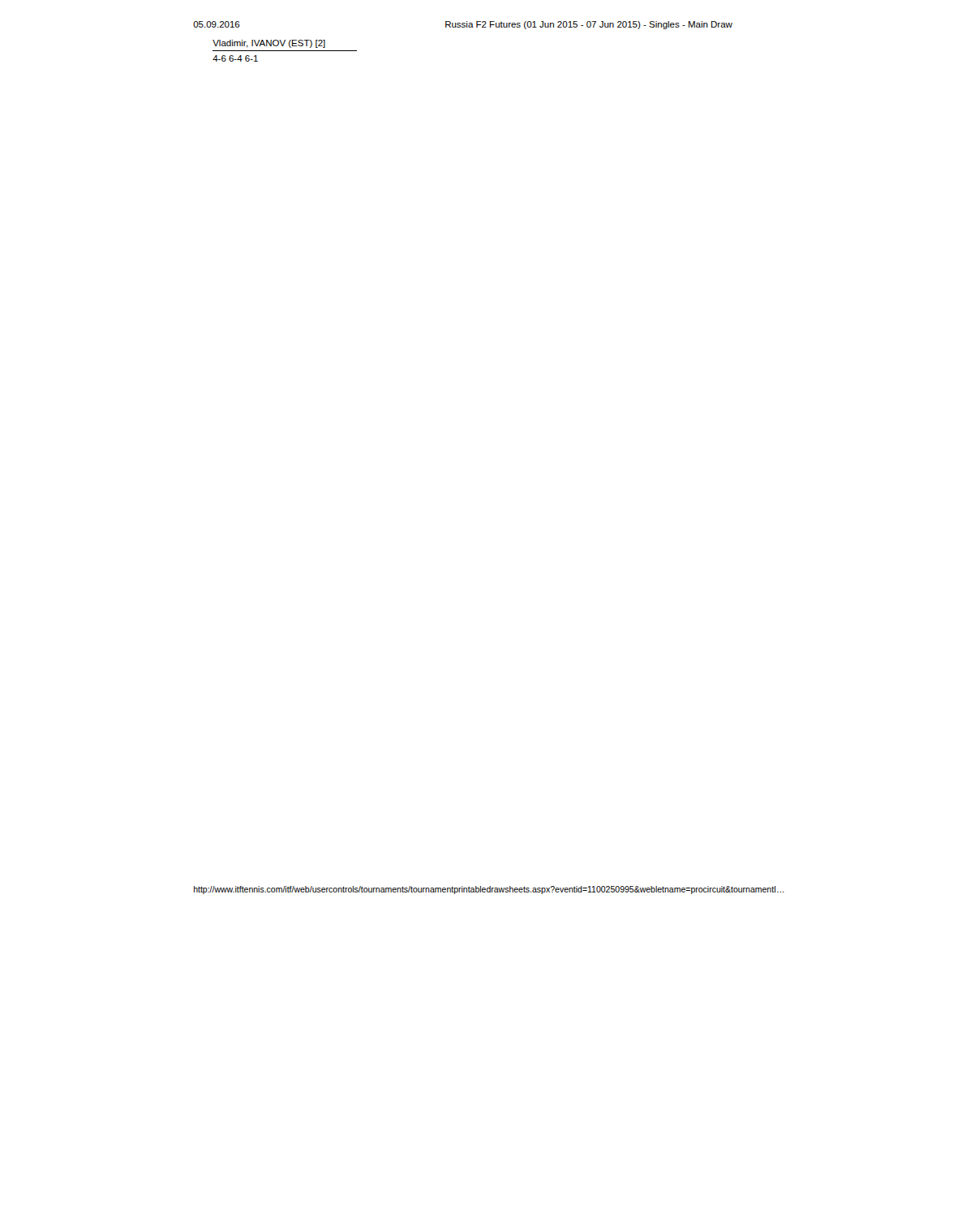05.09.2016 Russia F2 Futures (01 Jun 2015 - 07 Jun 2015) - Singles - Main Draw
Vladimir, IVANOV (EST) [2]
4-6 6-4 6-1
http://www.itftennis.com/itf/web/usercontrols/tournaments/tournamentprintabledrawsheets.aspx?eventid=1100250995&webletname=procircuit&tournamentI… 3/3